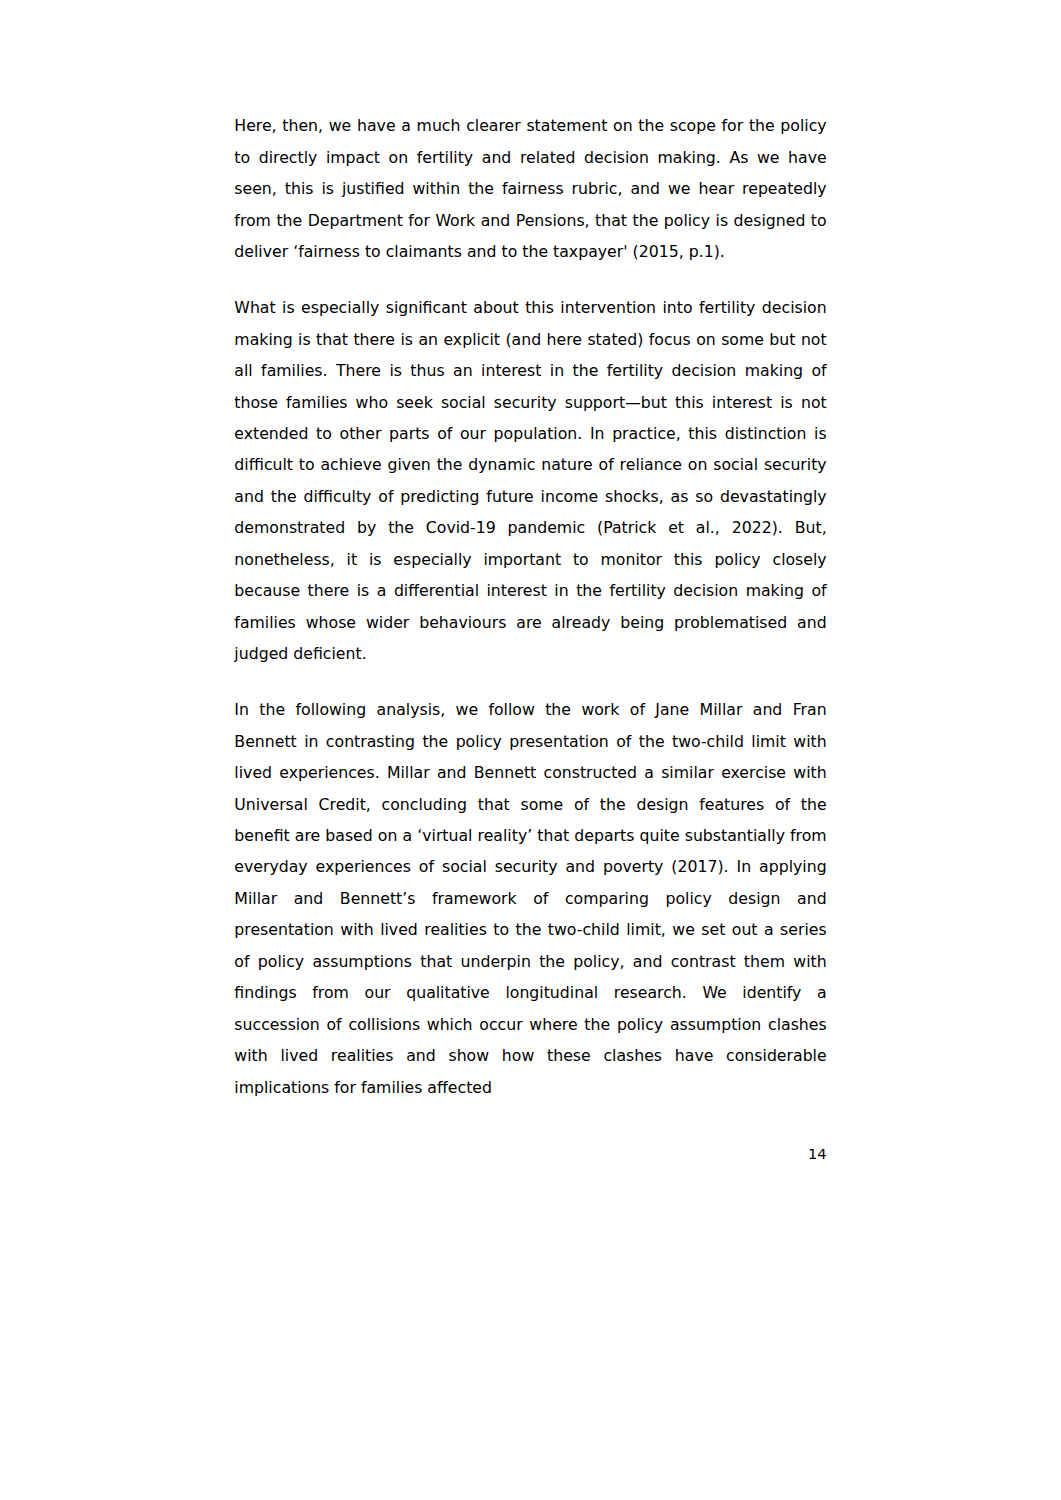Here, then, we have a much clearer statement on the scope for the policy to directly impact on fertility and related decision making. As we have seen, this is justified within the fairness rubric, and we hear repeatedly from the Department for Work and Pensions, that the policy is designed to deliver ‘fairness to claimants and to the taxpayer' (2015, p.1).
What is especially significant about this intervention into fertility decision making is that there is an explicit (and here stated) focus on some but not all families. There is thus an interest in the fertility decision making of those families who seek social security support—but this interest is not extended to other parts of our population. In practice, this distinction is difficult to achieve given the dynamic nature of reliance on social security and the difficulty of predicting future income shocks, as so devastatingly demonstrated by the Covid-19 pandemic (Patrick et al., 2022). But, nonetheless, it is especially important to monitor this policy closely because there is a differential interest in the fertility decision making of families whose wider behaviours are already being problematised and judged deficient.
In the following analysis, we follow the work of Jane Millar and Fran Bennett in contrasting the policy presentation of the two-child limit with lived experiences. Millar and Bennett constructed a similar exercise with Universal Credit, concluding that some of the design features of the benefit are based on a ‘virtual reality’ that departs quite substantially from everyday experiences of social security and poverty (2017). In applying Millar and Bennett’s framework of comparing policy design and presentation with lived realities to the two-child limit, we set out a series of policy assumptions that underpin the policy, and contrast them with findings from our qualitative longitudinal research. We identify a succession of collisions which occur where the policy assumption clashes with lived realities and show how these clashes have considerable implications for families affected
14